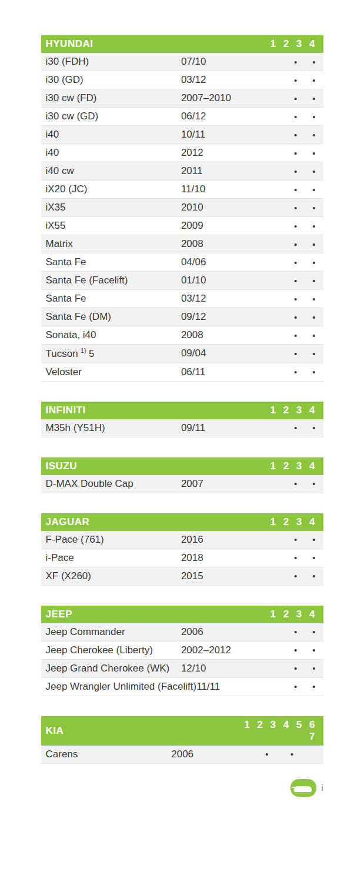| HYUNDAI | 1 2 3 4 |
| --- | --- |
| i30 (FDH) | 07/10 | • | • | • | • |
| i30 (GD) | 03/12 | • | • | • | • |
| i30 cw (FD) | 2007–2010 | • | • | • | • |
| i30 cw (GD) | 06/12 | • | • | • | • |
| i40 | 10/11 | • | • | • | • |
| i40 | 2012 | • | • | • | • |
| i40 cw | 2011 | • | • | • | • |
| iX20 (JC) | 11/10 | • | • | • | • |
| iX35 | 2010 | • | • | • | • |
| iX55 | 2009 | • | • | • | • |
| Matrix | 2008 | • | • | • | • |
| Santa Fe | 04/06 | • | • | • | • |
| Santa Fe (Facelift) | 01/10 | • | • | • | • |
| Santa Fe | 03/12 | • | • | • | • |
| Santa Fe (DM) | 09/12 | • | • | • | • |
| Sonata, i40 | 2008 | • | • | • | • |
| Tucson 1) 5 | 09/04 | • | • | • | • |
| Veloster | 06/11 | • | • | • | • |
| INFINITI | 1 2 3 4 |
| --- | --- |
| M35h (Y51H) | 09/11 | • | • | • | • |
| ISUZU | 1 2 3 4 |
| --- | --- |
| D-MAX Double Cap | 2007 | • | • | • | • |
| JAGUAR | 1 2 3 4 |
| --- | --- |
| F-Pace (761) | 2016 | • | • | • | • |
| i-Pace | 2018 | • | • | • | • |
| XF (X260) | 2015 | • | • | • | • |
| JEEP | 1 2 3 4 |
| --- | --- |
| Jeep Commander | 2006 | • | • | • | • |
| Jeep Cherokee (Liberty) | 2002–2012 | • | • | • | • |
| Jeep Grand Cherokee (WK) | 12/10 | • | • | • | • |
| Jeep Wrangler Unlimited (Facelift)11/11 | • | • | • | • |
| KIA | 1 2 3 4 5 6 7 |
| --- | --- |
| Carens | 2006 | • | • | • | • | • | • | • |
i